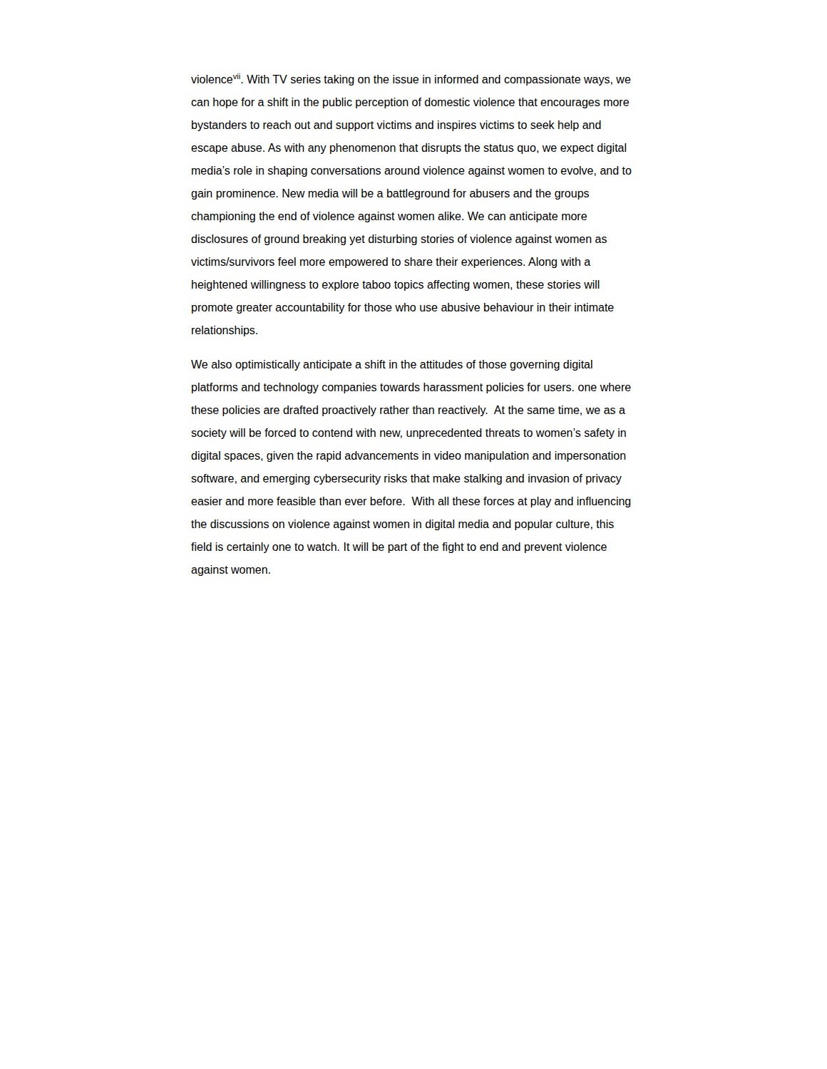violencevii. With TV series taking on the issue in informed and compassionate ways, we can hope for a shift in the public perception of domestic violence that encourages more bystanders to reach out and support victims and inspires victims to seek help and escape abuse. As with any phenomenon that disrupts the status quo, we expect digital media’s role in shaping conversations around violence against women to evolve, and to gain prominence. New media will be a battleground for abusers and the groups championing the end of violence against women alike. We can anticipate more disclosures of ground breaking yet disturbing stories of violence against women as victims/survivors feel more empowered to share their experiences. Along with a heightened willingness to explore taboo topics affecting women, these stories will promote greater accountability for those who use abusive behaviour in their intimate relationships.
We also optimistically anticipate a shift in the attitudes of those governing digital platforms and technology companies towards harassment policies for users. one where these policies are drafted proactively rather than reactively. At the same time, we as a society will be forced to contend with new, unprecedented threats to women’s safety in digital spaces, given the rapid advancements in video manipulation and impersonation software, and emerging cybersecurity risks that make stalking and invasion of privacy easier and more feasible than ever before. With all these forces at play and influencing the discussions on violence against women in digital media and popular culture, this field is certainly one to watch. It will be part of the fight to end and prevent violence against women.